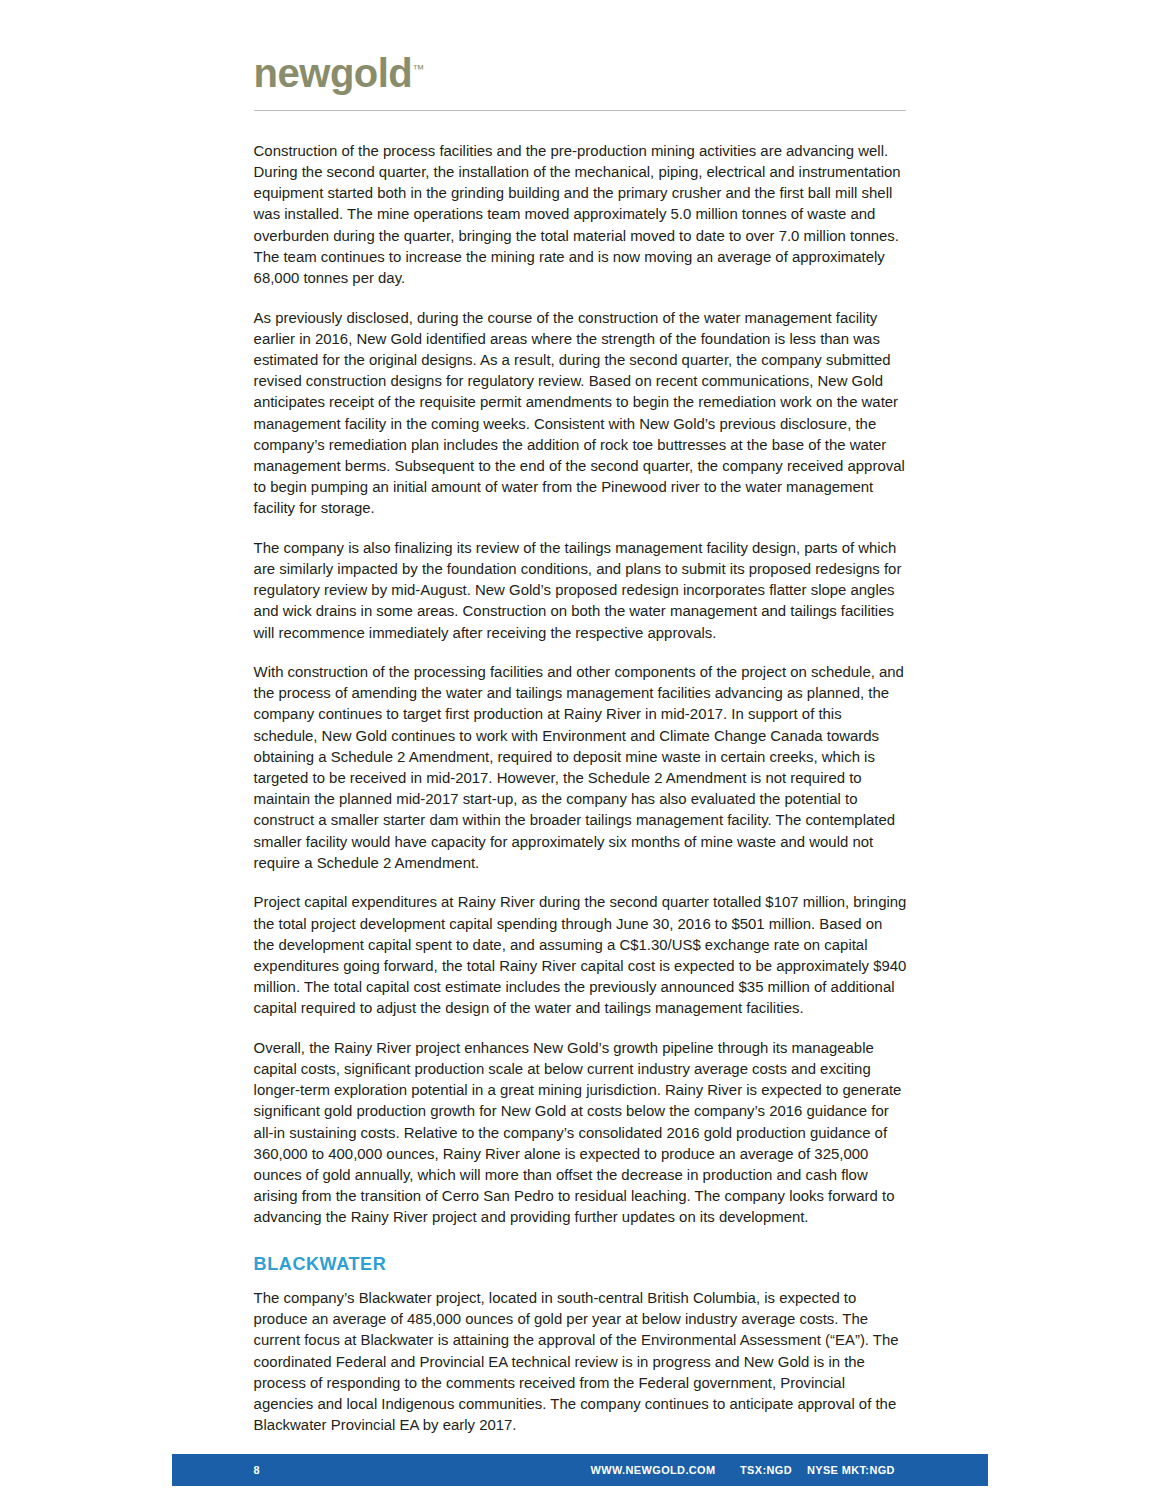newgold™
Construction of the process facilities and the pre-production mining activities are advancing well. During the second quarter, the installation of the mechanical, piping, electrical and instrumentation equipment started both in the grinding building and the primary crusher and the first ball mill shell was installed. The mine operations team moved approximately 5.0 million tonnes of waste and overburden during the quarter, bringing the total material moved to date to over 7.0 million tonnes. The team continues to increase the mining rate and is now moving an average of approximately 68,000 tonnes per day.
As previously disclosed, during the course of the construction of the water management facility earlier in 2016, New Gold identified areas where the strength of the foundation is less than was estimated for the original designs. As a result, during the second quarter, the company submitted revised construction designs for regulatory review. Based on recent communications, New Gold anticipates receipt of the requisite permit amendments to begin the remediation work on the water management facility in the coming weeks. Consistent with New Gold’s previous disclosure, the company’s remediation plan includes the addition of rock toe buttresses at the base of the water management berms. Subsequent to the end of the second quarter, the company received approval to begin pumping an initial amount of water from the Pinewood river to the water management facility for storage.
The company is also finalizing its review of the tailings management facility design, parts of which are similarly impacted by the foundation conditions, and plans to submit its proposed redesigns for regulatory review by mid-August. New Gold’s proposed redesign incorporates flatter slope angles and wick drains in some areas. Construction on both the water management and tailings facilities will recommence immediately after receiving the respective approvals.
With construction of the processing facilities and other components of the project on schedule, and the process of amending the water and tailings management facilities advancing as planned, the company continues to target first production at Rainy River in mid-2017. In support of this schedule, New Gold continues to work with Environment and Climate Change Canada towards obtaining a Schedule 2 Amendment, required to deposit mine waste in certain creeks, which is targeted to be received in mid-2017. However, the Schedule 2 Amendment is not required to maintain the planned mid-2017 start-up, as the company has also evaluated the potential to construct a smaller starter dam within the broader tailings management facility. The contemplated smaller facility would have capacity for approximately six months of mine waste and would not require a Schedule 2 Amendment.
Project capital expenditures at Rainy River during the second quarter totalled $107 million, bringing the total project development capital spending through June 30, 2016 to $501 million. Based on the development capital spent to date, and assuming a C$1.30/US$ exchange rate on capital expenditures going forward, the total Rainy River capital cost is expected to be approximately $940 million. The total capital cost estimate includes the previously announced $35 million of additional capital required to adjust the design of the water and tailings management facilities.
Overall, the Rainy River project enhances New Gold’s growth pipeline through its manageable capital costs, significant production scale at below current industry average costs and exciting longer-term exploration potential in a great mining jurisdiction. Rainy River is expected to generate significant gold production growth for New Gold at costs below the company’s 2016 guidance for all-in sustaining costs. Relative to the company’s consolidated 2016 gold production guidance of 360,000 to 400,000 ounces, Rainy River alone is expected to produce an average of 325,000 ounces of gold annually, which will more than offset the decrease in production and cash flow arising from the transition of Cerro San Pedro to residual leaching. The company looks forward to advancing the Rainy River project and providing further updates on its development.
BLACKWATER
The company’s Blackwater project, located in south-central British Columbia, is expected to produce an average of 485,000 ounces of gold per year at below industry average costs. The current focus at Blackwater is attaining the approval of the Environmental Assessment (“EA”). The coordinated Federal and Provincial EA technical review is in progress and New Gold is in the process of responding to the comments received from the Federal government, Provincial agencies and local Indigenous communities. The company continues to anticipate approval of the Blackwater Provincial EA by early 2017.
8 WWW.NEWGOLD.COM TSX:NGD NYSE MKT:NGD